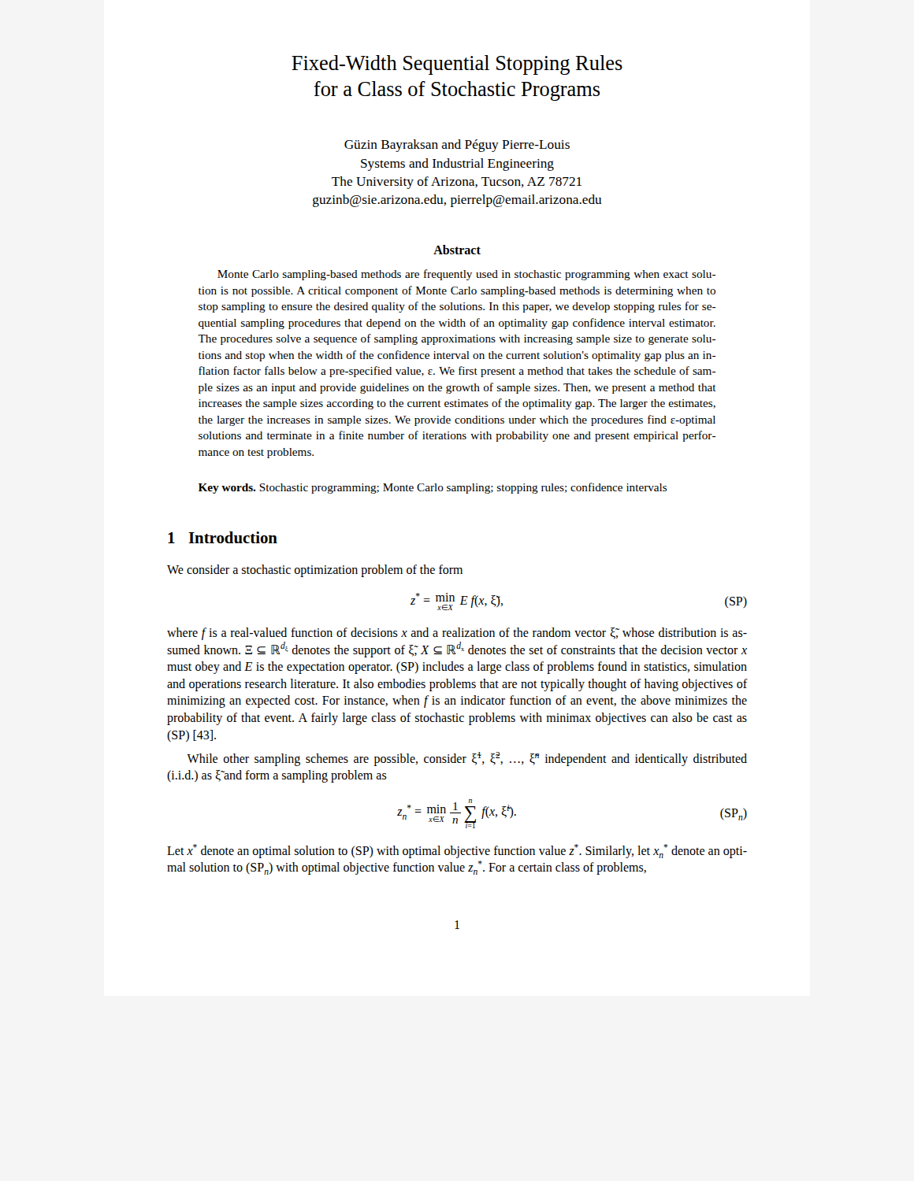Fixed-Width Sequential Stopping Rules
for a Class of Stochastic Programs
Güzin Bayraksan and Péguy Pierre-Louis
Systems and Industrial Engineering
The University of Arizona, Tucson, AZ 78721
guzinb@sie.arizona.edu, pierrelp@email.arizona.edu
Abstract
Monte Carlo sampling-based methods are frequently used in stochastic programming when exact solution is not possible. A critical component of Monte Carlo sampling-based methods is determining when to stop sampling to ensure the desired quality of the solutions. In this paper, we develop stopping rules for sequential sampling procedures that depend on the width of an optimality gap confidence interval estimator. The procedures solve a sequence of sampling approximations with increasing sample size to generate solutions and stop when the width of the confidence interval on the current solution's optimality gap plus an inflation factor falls below a pre-specified value, ε. We first present a method that takes the schedule of sample sizes as an input and provide guidelines on the growth of sample sizes. Then, we present a method that increases the sample sizes according to the current estimates of the optimality gap. The larger the estimates, the larger the increases in sample sizes. We provide conditions under which the procedures find ε-optimal solutions and terminate in a finite number of iterations with probability one and present empirical performance on test problems.
Key words. Stochastic programming; Monte Carlo sampling; stopping rules; confidence intervals
1 Introduction
We consider a stochastic optimization problem of the form
z* = min x∈X E f(x, ξ̃), (SP)
where f is a real-valued function of decisions x and a realization of the random vector ξ̃, whose distribution is assumed known. Ξ ⊆ ℝdξ denotes the support of ξ̃, X ⊆ ℝdx denotes the set of constraints that the decision vector x must obey and E is the expectation operator. (SP) includes a large class of problems found in statistics, simulation and operations research literature. It also embodies problems that are not typically thought of having objectives of minimizing an expected cost. For instance, when f is an indicator function of an event, the above minimizes the probability of that event. A fairly large class of stochastic problems with minimax objectives can also be cast as (SP) [43].
While other sampling schemes are possible, consider ξ̃1, ξ̃2, …, ξ̃n independent and identically distributed (i.i.d.) as ξ̃ and form a sampling problem as
zn* = min x∈X 1 n n∑i=1 f(x, ξ̃i). (SPn)
Let x* denote an optimal solution to (SP) with optimal objective function value z*. Similarly, let xn* denote an optimal solution to (SPn) with optimal objective function value zn*. For a certain class of problems,
1